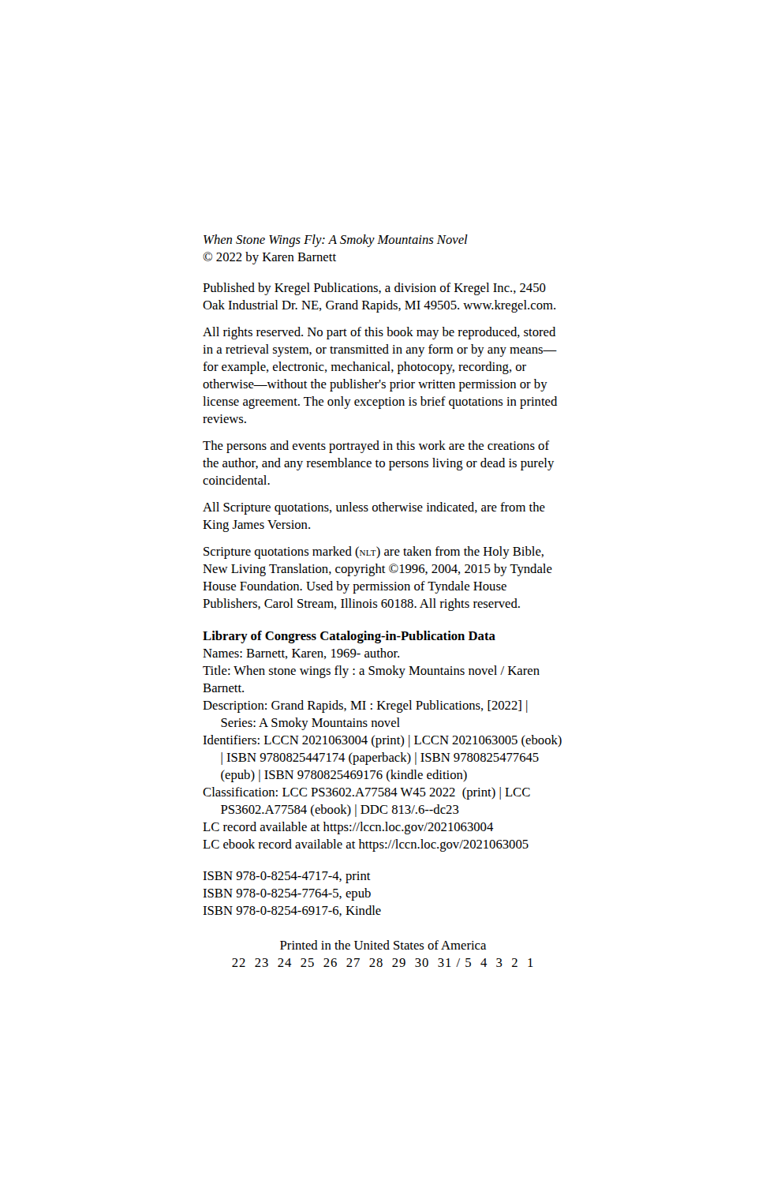When Stone Wings Fly: A Smoky Mountains Novel
© 2022 by Karen Barnett
Published by Kregel Publications, a division of Kregel Inc., 2450 Oak Industrial Dr. NE, Grand Rapids, MI 49505. www.kregel.com.
All rights reserved. No part of this book may be reproduced, stored in a retrieval system, or transmitted in any form or by any means—for example, electronic, mechanical, photocopy, recording, or otherwise—without the publisher's prior written permission or by license agreement. The only exception is brief quotations in printed reviews.
The persons and events portrayed in this work are the creations of the author, and any resemblance to persons living or dead is purely coincidental.
All Scripture quotations, unless otherwise indicated, are from the King James Version.
Scripture quotations marked (nlt) are taken from the Holy Bible, New Living Translation, copyright ©1996, 2004, 2015 by Tyndale House Foundation. Used by permission of Tyndale House Publishers, Carol Stream, Illinois 60188. All rights reserved.
Library of Congress Cataloging-in-Publication Data
Names: Barnett, Karen, 1969- author.
Title: When stone wings fly : a Smoky Mountains novel / Karen Barnett.
Description: Grand Rapids, MI : Kregel Publications, [2022] | Series: A Smoky Mountains novel
Identifiers: LCCN 2021063004 (print) | LCCN 2021063005 (ebook) | ISBN 9780825447174 (paperback) | ISBN 9780825477645 (epub) | ISBN 9780825469176 (kindle edition)
Classification: LCC PS3602.A77584 W45 2022 (print) | LCC PS3602.A77584 (ebook) | DDC 813/.6--dc23
LC record available at https://lccn.loc.gov/2021063004
LC ebook record available at https://lccn.loc.gov/2021063005
ISBN 978-0-8254-4717-4, print
ISBN 978-0-8254-7764-5, epub
ISBN 978-0-8254-6917-6, Kindle
Printed in the United States of America
22 23 24 25 26 27 28 29 30 31 / 5 4 3 2 1